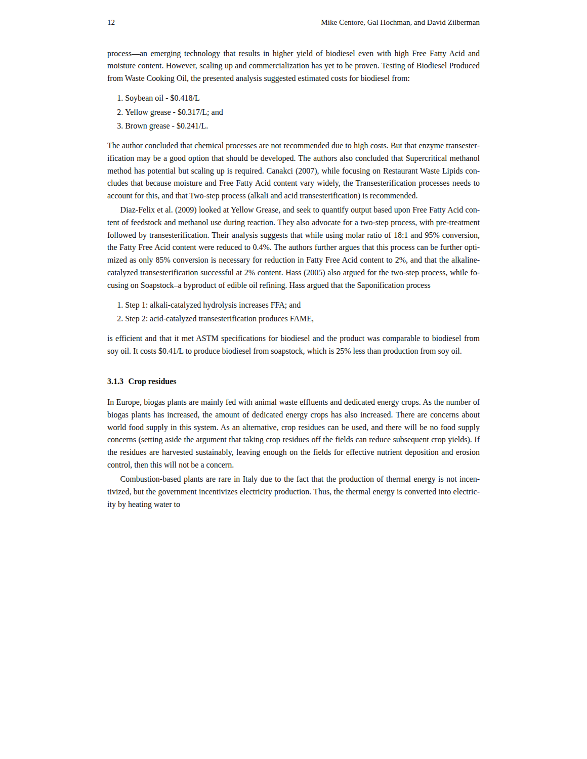12 Mike Centore, Gal Hochman, and David Zilberman
process—an emerging technology that results in higher yield of biodiesel even with high Free Fatty Acid and moisture content. However, scaling up and commercialization has yet to be proven. Testing of Biodiesel Produced from Waste Cooking Oil, the presented analysis suggested estimated costs for biodiesel from:
Soybean oil - $0.418/L
Yellow grease - $0.317/L; and
Brown grease - $0.241/L.
The author concluded that chemical processes are not recommended due to high costs. But that enzyme transesterification may be a good option that should be developed. The authors also concluded that Supercritical methanol method has potential but scaling up is required. Canakci (2007), while focusing on Restaurant Waste Lipids concludes that because moisture and Free Fatty Acid content vary widely, the Transesterification processes needs to account for this, and that Two-step process (alkali and acid transesterification) is recommended.
Diaz-Felix et al. (2009) looked at Yellow Grease, and seek to quantify output based upon Free Fatty Acid content of feedstock and methanol use during reaction. They also advocate for a two-step process, with pre-treatment followed by transesterification. Their analysis suggests that while using molar ratio of 18:1 and 95% conversion, the Fatty Free Acid content were reduced to 0.4%. The authors further argues that this process can be further optimized as only 85% conversion is necessary for reduction in Fatty Free Acid content to 2%, and that the alkaline-catalyzed transesterification successful at 2% content. Hass (2005) also argued for the two-step process, while focusing on Soapstock–a byproduct of edible oil refining. Hass argued that the Saponification process
Step 1: alkali-catalyzed hydrolysis increases FFA; and
Step 2: acid-catalyzed transesterification produces FAME,
is efficient and that it met ASTM specifications for biodiesel and the product was comparable to biodiesel from soy oil. It costs $0.41/L to produce biodiesel from soapstock, which is 25% less than production from soy oil.
3.1.3 Crop residues
In Europe, biogas plants are mainly fed with animal waste effluents and dedicated energy crops. As the number of biogas plants has increased, the amount of dedicated energy crops has also increased. There are concerns about world food supply in this system. As an alternative, crop residues can be used, and there will be no food supply concerns (setting aside the argument that taking crop residues off the fields can reduce subsequent crop yields). If the residues are harvested sustainably, leaving enough on the fields for effective nutrient deposition and erosion control, then this will not be a concern.
Combustion-based plants are rare in Italy due to the fact that the production of thermal energy is not incentivized, but the government incentivizes electricity production. Thus, the thermal energy is converted into electricity by heating water to